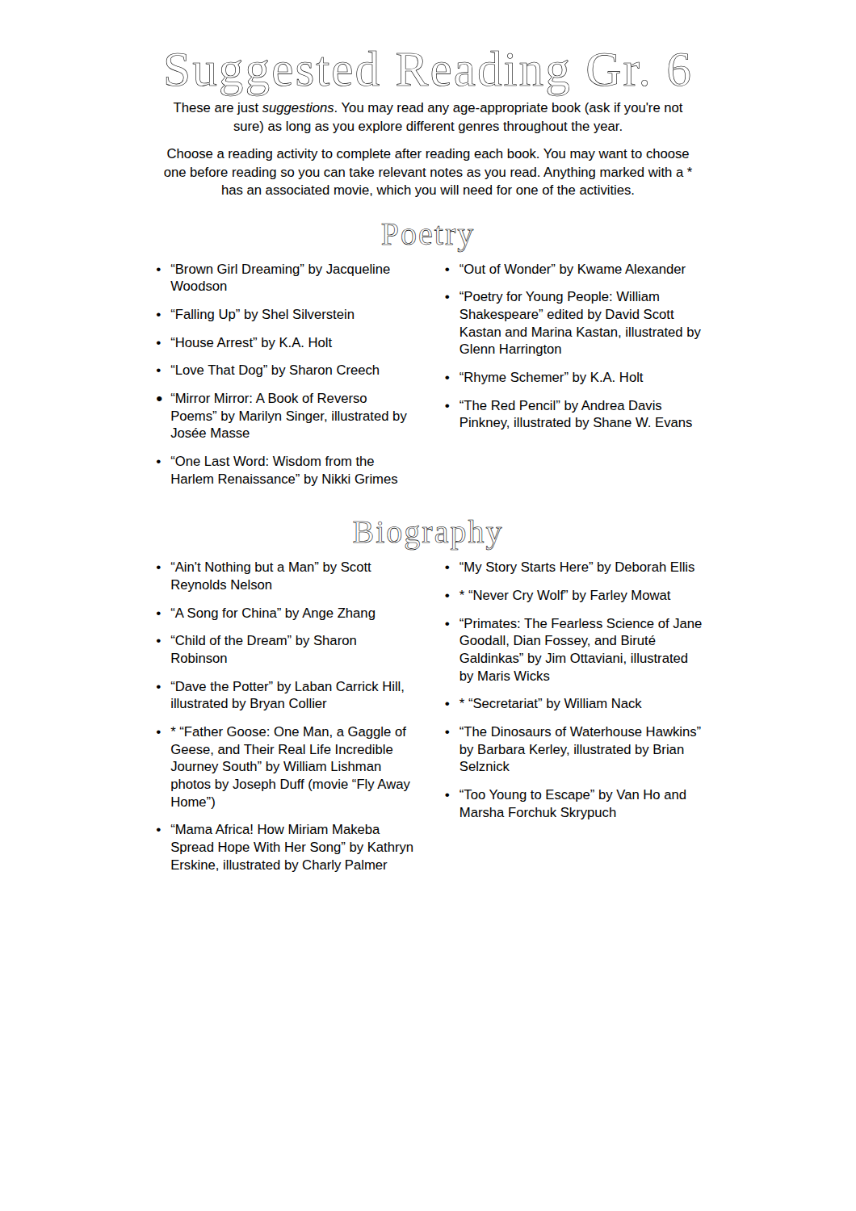Suggested Reading Gr. 6
These are just suggestions. You may read any age-appropriate book (ask if you're not sure) as long as you explore different genres throughout the year.
Choose a reading activity to complete after reading each book. You may want to choose one before reading so you can take relevant notes as you read. Anything marked with a * has an associated movie, which you will need for one of the activities.
Poetry
“Brown Girl Dreaming” by Jacqueline Woodson
“Falling Up” by Shel Silverstein
“House Arrest” by K.A. Holt
“Love That Dog” by Sharon Creech
“Mirror Mirror: A Book of Reverso Poems” by Marilyn Singer, illustrated by Josée Masse
“One Last Word: Wisdom from the Harlem Renaissance” by Nikki Grimes
“Out of Wonder” by Kwame Alexander
“Poetry for Young People: William Shakespeare” edited by David Scott Kastan and Marina Kastan, illustrated by Glenn Harrington
“Rhyme Schemer” by K.A. Holt
“The Red Pencil” by Andrea Davis Pinkney, illustrated by Shane W. Evans
Biography
“Ain't Nothing but a Man” by Scott Reynolds Nelson
“A Song for China” by Ange Zhang
“Child of the Dream” by Sharon Robinson
“Dave the Potter” by Laban Carrick Hill, illustrated by Bryan Collier
* “Father Goose: One Man, a Gaggle of Geese, and Their Real Life Incredible Journey South” by William Lishman photos by Joseph Duff (movie “Fly Away Home”)
“Mama Africa! How Miriam Makeba Spread Hope With Her Song” by Kathryn Erskine, illustrated by Charly Palmer
“My Story Starts Here” by Deborah Ellis
* “Never Cry Wolf” by Farley Mowat
“Primates: The Fearless Science of Jane Goodall, Dian Fossey, and Biruté Galdinkas” by Jim Ottaviani, illustrated by Maris Wicks
* “Secretariat” by William Nack
“The Dinosaurs of Waterhouse Hawkins” by Barbara Kerley, illustrated by Brian Selznick
“Too Young to Escape” by Van Ho and Marsha Forchuk Skrypuch